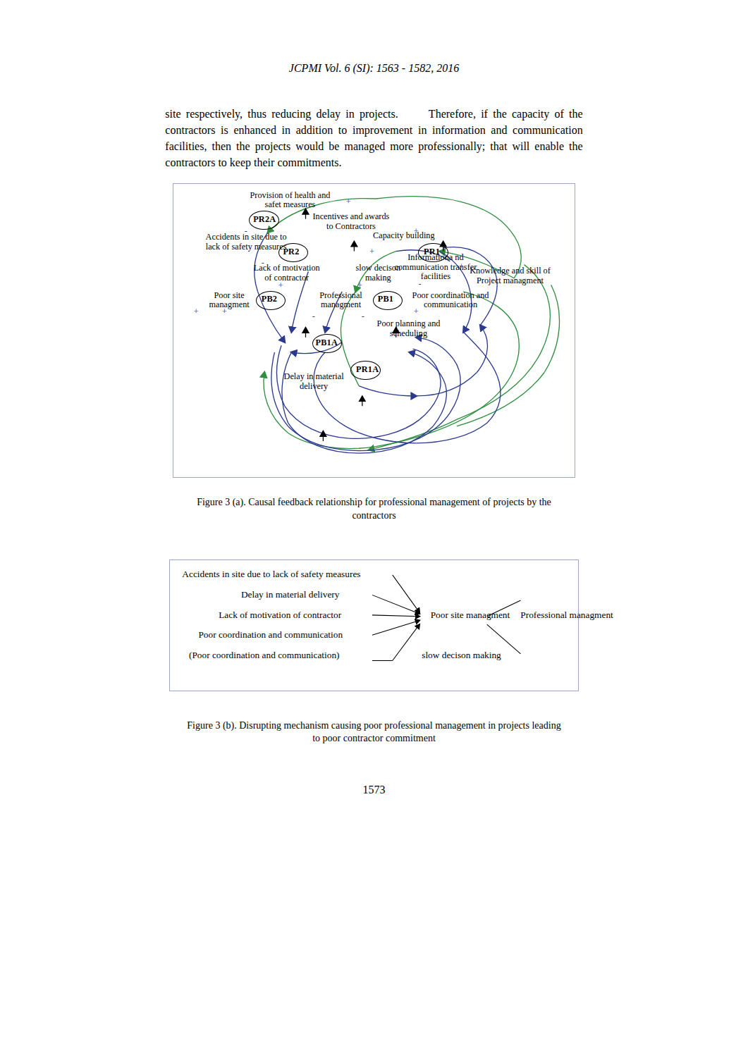JCPMI Vol. 6 (SI): 1563 - 1582, 2016
site respectively, thus reducing delay in projects. Therefore, if the capacity of the contractors is enhanced in addition to improvement in information and communication facilities, then the projects would be managed more professionally; that will enable the contractors to keep their commitments.
Provision of health and
safet measures
+
PR2A
Incentives and awards
to Contractors
-
Accidents in site due to
lack of safety measures
Capacity building
+
PR2
PR1
+
Informationa nd
communication transfer
facilities
-
Lack of motivation
of contractor
slow decison
making
Knowledge and skill of
Project managment
+
+
+
-
Poor site
managment
PB2
Professional
managment
PB1
Poor coordination and
communication
+
+
+
-
-
Poor planning and
scheduling
PB1A
PR1A
Delay in material
delivery
Figure 3 (a). Causal feedback relationship for professional management of projects by the contractors
Accidents in site due to lack of safety measures
Delay in material delivery
Lack of motivation of contractor
Poor coordination and communication
(Poor coordination and communication)
Poor site managment
slow decison making
Professional managment
Figure 3 (b). Disrupting mechanism causing poor professional management in projects leading
to poor contractor commitment
1573